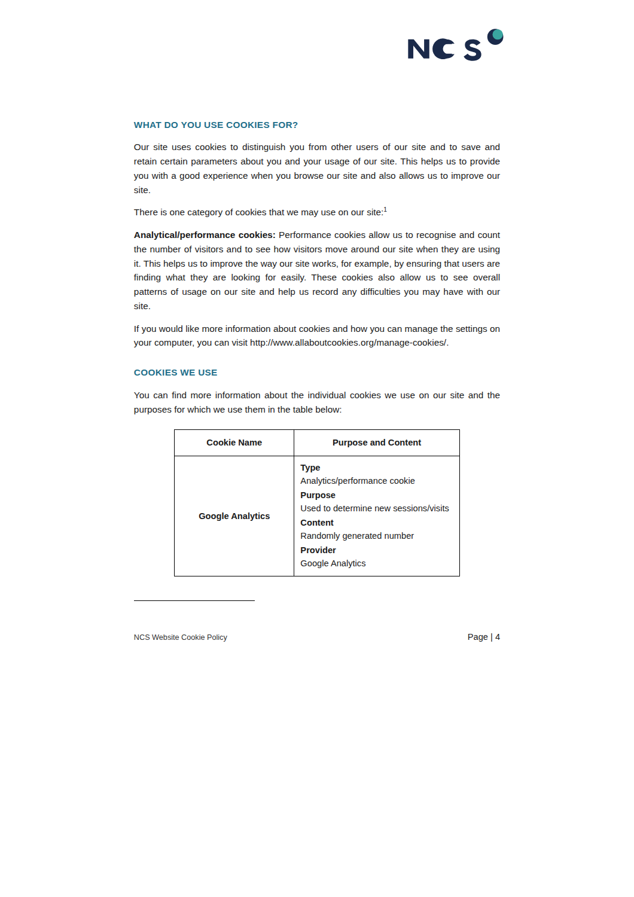NCS
What do you use cookies for?
Our site uses cookies to distinguish you from other users of our site and to save and retain certain parameters about you and your usage of our site. This helps us to provide you with a good experience when you browse our site and also allows us to improve our site.
There is one category of cookies that we may use on our site:1
Analytical/performance cookies: Performance cookies allow us to recognise and count the number of visitors and to see how visitors move around our site when they are using it. This helps us to improve the way our site works, for example, by ensuring that users are finding what they are looking for easily. These cookies also allow us to see overall patterns of usage on our site and help us record any difficulties you may have with our site.
If you would like more information about cookies and how you can manage the settings on your computer, you can visit http://www.allaboutcookies.org/manage-cookies/.
Cookies we use
You can find more information about the individual cookies we use on our site and the purposes for which we use them in the table below:
| Cookie Name | Purpose and Content |
| --- | --- |
| Google Analytics | Type Analytics/performance cookie Purpose Used to determine new sessions/visits Content Randomly generated number Provider Google Analytics |
NCS Website Cookie Policy Page | 4